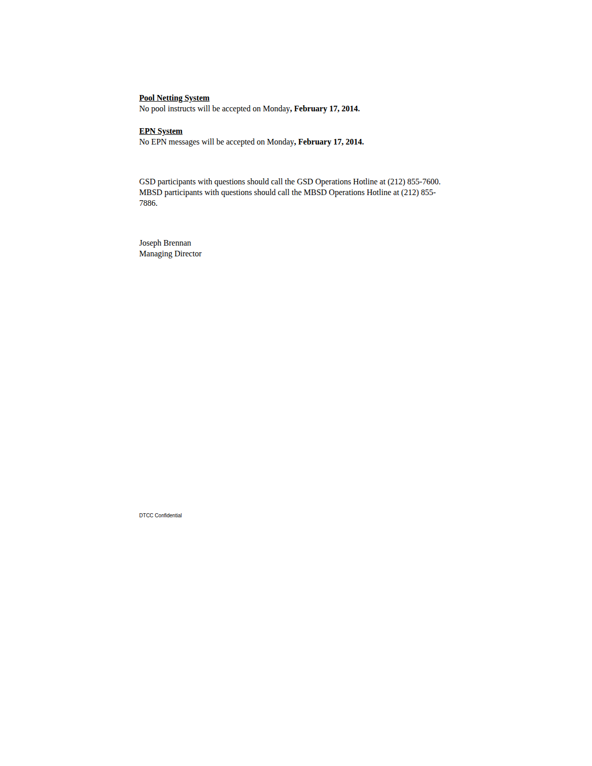Pool Netting System
No pool instructs will be accepted on Monday, February 17, 2014.
EPN System
No EPN messages will be accepted on Monday, February 17, 2014.
GSD participants with questions should call the GSD Operations Hotline at (212) 855-7600.
MBSD participants with questions should call the MBSD Operations Hotline at (212) 855-7886.
Joseph Brennan
Managing Director
DTCC Confidential